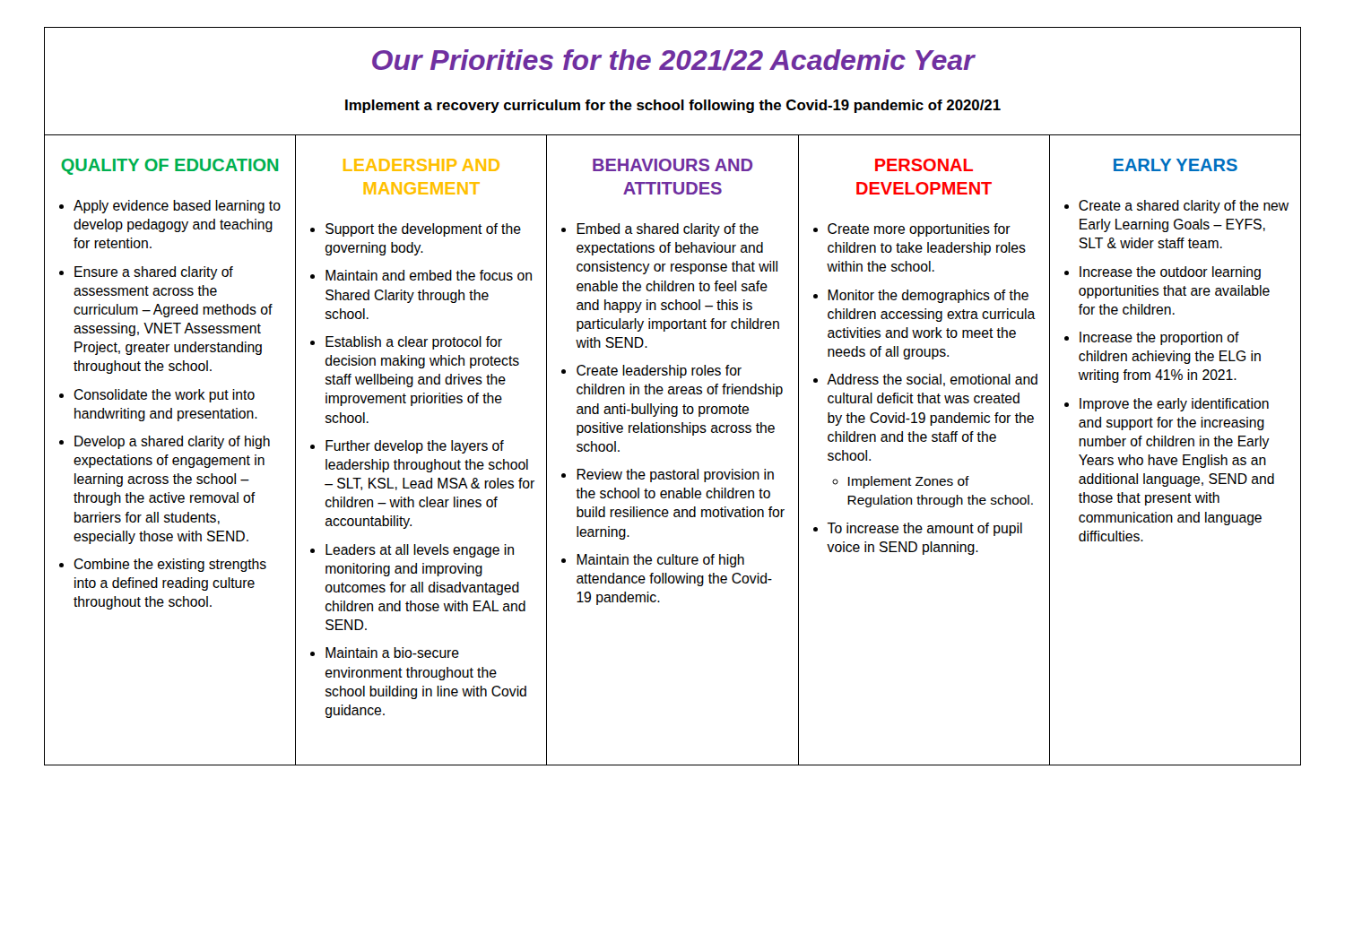Our Priorities for the 2021/22 Academic Year
Implement a recovery curriculum for the school following the Covid-19 pandemic of 2020/21
QUALITY OF EDUCATION
Apply evidence based learning to develop pedagogy and teaching for retention.
Ensure a shared clarity of assessment across the curriculum – Agreed methods of assessing, VNET Assessment Project, greater understanding throughout the school.
Consolidate the work put into handwriting and presentation.
Develop a shared clarity of high expectations of engagement in learning across the school – through the active removal of barriers for all students, especially those with SEND.
Combine the existing strengths into a defined reading culture throughout the school.
LEADERSHIP AND MANGEMENT
Support the development of the governing body.
Maintain and embed the focus on Shared Clarity through the school.
Establish a clear protocol for decision making which protects staff wellbeing and drives the improvement priorities of the school.
Further develop the layers of leadership throughout the school – SLT, KSL, Lead MSA & roles for children – with clear lines of accountability.
Leaders at all levels engage in monitoring and improving outcomes for all disadvantaged children and those with EAL and SEND.
Maintain a bio-secure environment throughout the school building in line with Covid guidance.
BEHAVIOURS AND ATTITUDES
Embed a shared clarity of the expectations of behaviour and consistency or response that will enable the children to feel safe and happy in school – this is particularly important for children with SEND.
Create leadership roles for children in the areas of friendship and anti-bullying to promote positive relationships across the school.
Review the pastoral provision in the school to enable children to build resilience and motivation for learning.
Maintain the culture of high attendance following the Covid-19 pandemic.
PERSONAL DEVELOPMENT
Create more opportunities for children to take leadership roles within the school.
Monitor the demographics of the children accessing extra curricula activities and work to meet the needs of all groups.
Address the social, emotional and cultural deficit that was created by the Covid-19 pandemic for the children and the staff of the school.
Implement Zones of Regulation through the school.
To increase the amount of pupil voice in SEND planning.
EARLY YEARS
Create a shared clarity of the new Early Learning Goals – EYFS, SLT & wider staff team.
Increase the outdoor learning opportunities that are available for the children.
Increase the proportion of children achieving the ELG in writing from 41% in 2021.
Improve the early identification and support for the increasing number of children in the Early Years who have English as an additional language, SEND and those that present with communication and language difficulties.